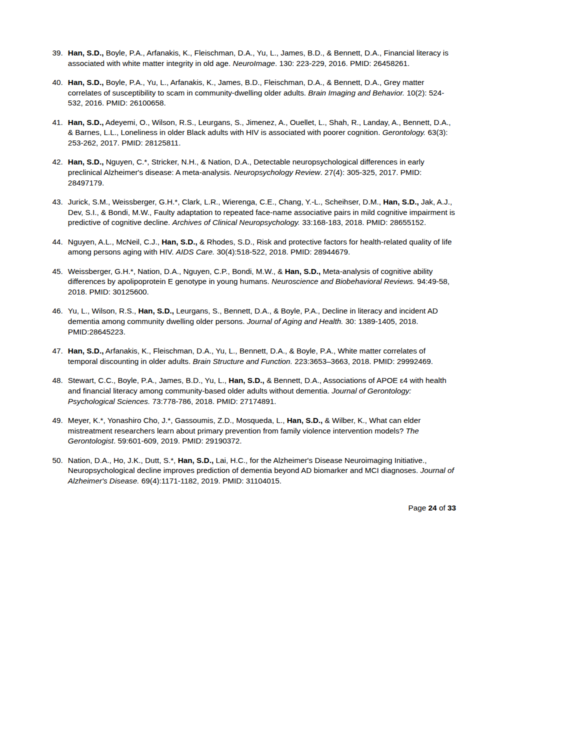Han, S.D., Boyle, P.A., Arfanakis, K., Fleischman, D.A., Yu, L., James, B.D., & Bennett, D.A., Financial literacy is associated with white matter integrity in old age. NeuroImage. 130: 223-229, 2016. PMID: 26458261.
Han, S.D., Boyle, P.A., Yu, L., Arfanakis, K., James, B.D., Fleischman, D.A., & Bennett, D.A., Grey matter correlates of susceptibility to scam in community-dwelling older adults. Brain Imaging and Behavior. 10(2): 524-532, 2016. PMID: 26100658.
Han, S.D., Adeyemi, O., Wilson, R.S., Leurgans, S., Jimenez, A., Ouellet, L., Shah, R., Landay, A., Bennett, D.A., & Barnes, L.L., Loneliness in older Black adults with HIV is associated with poorer cognition. Gerontology. 63(3): 253-262, 2017. PMID: 28125811.
Han, S.D., Nguyen, C.*, Stricker, N.H., & Nation, D.A., Detectable neuropsychological differences in early preclinical Alzheimer's disease: A meta-analysis. Neuropsychology Review. 27(4): 305-325, 2017. PMID: 28497179.
Jurick, S.M., Weissberger, G.H.*, Clark, L.R., Wierenga, C.E., Chang, Y.-L., Scheihser, D.M., Han, S.D., Jak, A.J., Dev, S.I., & Bondi, M.W., Faulty adaptation to repeated face-name associative pairs in mild cognitive impairment is predictive of cognitive decline. Archives of Clinical Neuropsychology. 33:168-183, 2018. PMID: 28655152.
Nguyen, A.L., McNeil, C.J., Han, S.D., & Rhodes, S.D., Risk and protective factors for health-related quality of life among persons aging with HIV. AIDS Care. 30(4):518-522, 2018. PMID: 28944679.
Weissberger, G.H.*, Nation, D.A., Nguyen, C.P., Bondi, M.W., & Han, S.D., Meta-analysis of cognitive ability differences by apolipoprotein E genotype in young humans. Neuroscience and Biobehavioral Reviews. 94:49-58, 2018. PMID: 30125600.
Yu, L., Wilson, R.S., Han, S.D., Leurgans, S., Bennett, D.A., & Boyle, P.A., Decline in literacy and incident AD dementia among community dwelling older persons. Journal of Aging and Health. 30: 1389-1405, 2018. PMID:28645223.
Han, S.D., Arfanakis, K., Fleischman, D.A., Yu, L., Bennett, D.A., & Boyle, P.A., White matter correlates of temporal discounting in older adults. Brain Structure and Function. 223:3653–3663, 2018. PMID: 29992469.
Stewart, C.C., Boyle, P.A., James, B.D., Yu, L., Han, S.D., & Bennett, D.A., Associations of APOE ε4 with health and financial literacy among community-based older adults without dementia. Journal of Gerontology: Psychological Sciences. 73:778-786, 2018. PMID: 27174891.
Meyer, K.*, Yonashiro Cho, J.*, Gassoumis, Z.D., Mosqueda, L., Han, S.D., & Wilber, K., What can elder mistreatment researchers learn about primary prevention from family violence intervention models? The Gerontologist. 59:601-609, 2019. PMID: 29190372.
Nation, D.A., Ho, J.K., Dutt, S.*, Han, S.D., Lai, H.C., for the Alzheimer's Disease Neuroimaging Initiative., Neuropsychological decline improves prediction of dementia beyond AD biomarker and MCI diagnoses. Journal of Alzheimer's Disease. 69(4):1171-1182, 2019. PMID: 31104015.
Page 24 of 33